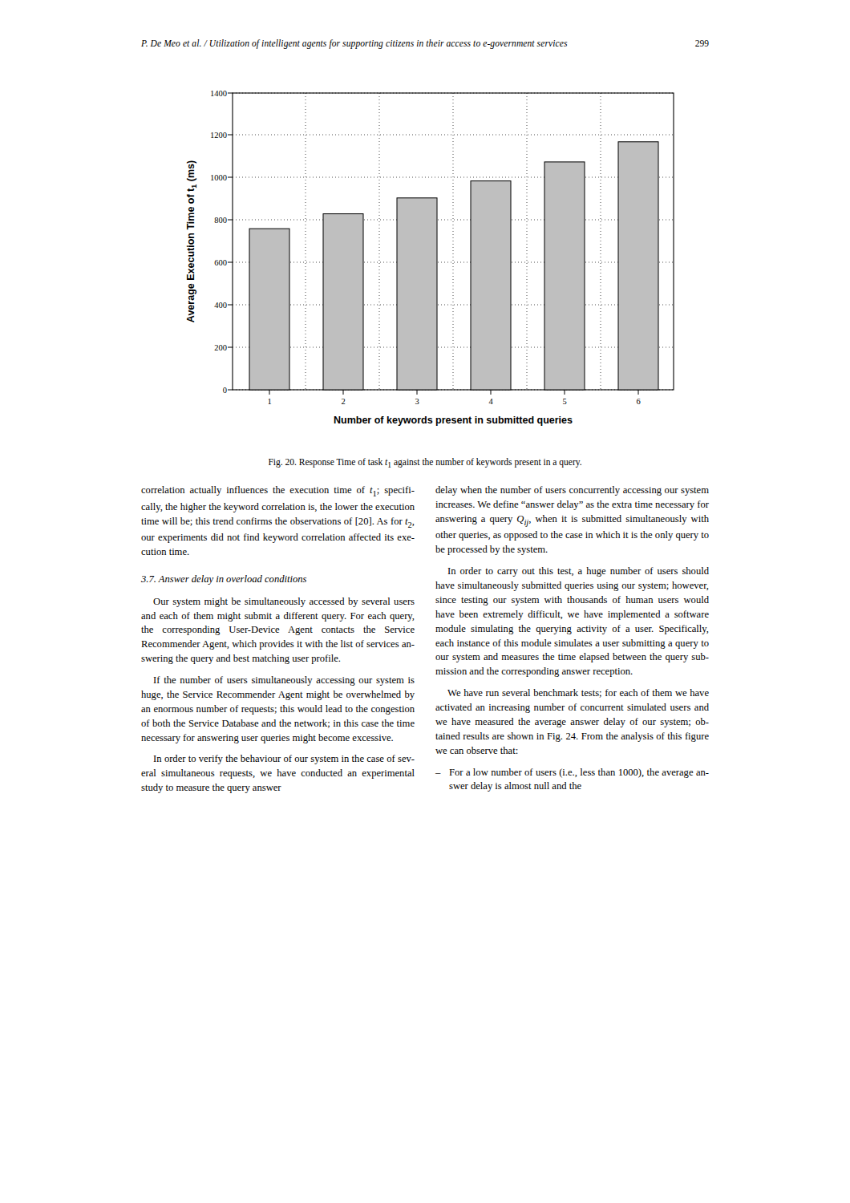P. De Meo et al. / Utilization of intelligent agents for supporting citizens in their access to e-government services
299
0 200 400 600 800 1000 1200 1400 1 2 3 4 5 6 Number of keywords present in submitted queries Average Execution Time of t1 (ms)
Fig. 20. Response Time of task t1 against the number of keywords present in a query.
correlation actually influences the execution time of t1; specifically, the higher the keyword correlation is, the lower the execution time will be; this trend confirms the observations of [20]. As for t2, our experiments did not find keyword correlation affected its execution time.
3.7. Answer delay in overload conditions
Our system might be simultaneously accessed by several users and each of them might submit a different query. For each query, the corresponding User-Device Agent contacts the Service Recommender Agent, which provides it with the list of services answering the query and best matching user profile.
If the number of users simultaneously accessing our system is huge, the Service Recommender Agent might be overwhelmed by an enormous number of requests; this would lead to the congestion of both the Service Database and the network; in this case the time necessary for answering user queries might become excessive.
In order to verify the behaviour of our system in the case of several simultaneous requests, we have conducted an experimental study to measure the query answer
delay when the number of users concurrently accessing our system increases. We define “answer delay” as the extra time necessary for answering a query Qij, when it is submitted simultaneously with other queries, as opposed to the case in which it is the only query to be processed by the system.
In order to carry out this test, a huge number of users should have simultaneously submitted queries using our system; however, since testing our system with thousands of human users would have been extremely difficult, we have implemented a software module simulating the querying activity of a user. Specifically, each instance of this module simulates a user submitting a query to our system and measures the time elapsed between the query submission and the corresponding answer reception.
We have run several benchmark tests; for each of them we have activated an increasing number of concurrent simulated users and we have measured the average answer delay of our system; obtained results are shown in Fig. 24. From the analysis of this figure we can observe that:
For a low number of users (i.e., less than 1000), the average answer delay is almost null and the